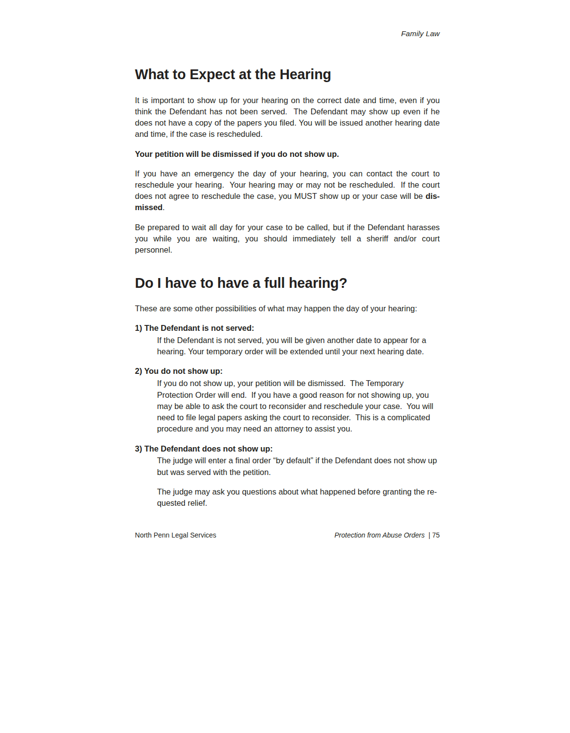Family Law
What to Expect at the Hearing
It is important to show up for your hearing on the correct date and time, even if you think the Defendant has not been served. The Defendant may show up even if he does not have a copy of the papers you filed. You will be issued another hearing date and time, if the case is rescheduled.
Your petition will be dismissed if you do not show up.
If you have an emergency the day of your hearing, you can contact the court to reschedule your hearing. Your hearing may or may not be rescheduled. If the court does not agree to reschedule the case, you MUST show up or your case will be dismissed.
Be prepared to wait all day for your case to be called, but if the Defendant harasses you while you are waiting, you should immediately tell a sheriff and/or court personnel.
Do I have to have a full hearing?
These are some other possibilities of what may happen the day of your hearing:
1) The Defendant is not served:
If the Defendant is not served, you will be given another date to appear for a hearing. Your temporary order will be extended until your next hearing date.
2) You do not show up:
If you do not show up, your petition will be dismissed. The Temporary Protection Order will end. If you have a good reason for not showing up, you may be able to ask the court to reconsider and reschedule your case. You will need to file legal papers asking the court to reconsider. This is a complicated procedure and you may need an attorney to assist you.
3) The Defendant does not show up:
The judge will enter a final order “by default” if the Defendant does not show up but was served with the petition.
The judge may ask you questions about what happened before granting the requested relief.
North Penn Legal Services
Protection from Abuse Orders | 75